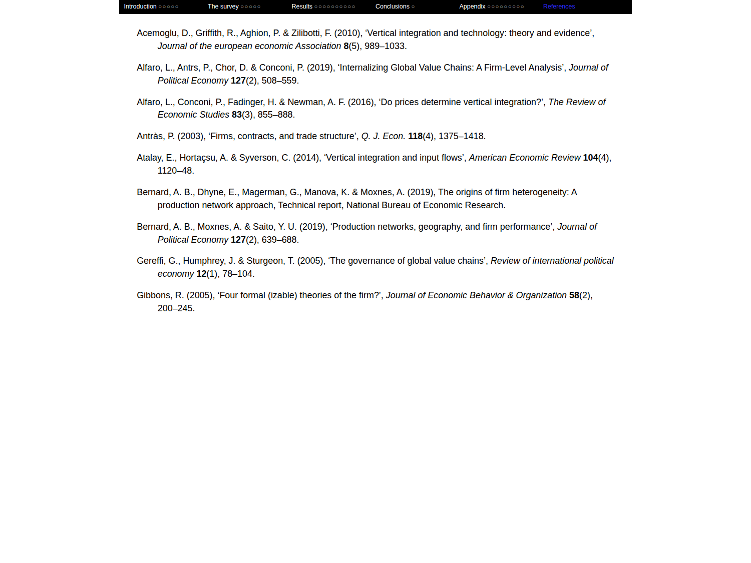Introduction ○○○○○
The survey ○○○○○
Results ○○○○○○○○○○
Conclusions ○
Appendix ○○○○○○○○○
References
Acemoglu, D., Griffith, R., Aghion, P. & Zilibotti, F. (2010), ‘Vertical integration and technology: theory and evidence’, Journal of the european economic Association 8(5), 989–1033.
Alfaro, L., Antrs, P., Chor, D. & Conconi, P. (2019), ‘Internalizing Global Value Chains: A Firm-Level Analysis’, Journal of Political Economy 127(2), 508–559.
Alfaro, L., Conconi, P., Fadinger, H. & Newman, A. F. (2016), ‘Do prices determine vertical integration?’, The Review of Economic Studies 83(3), 855–888.
Antràs, P. (2003), ‘Firms, contracts, and trade structure’, Q. J. Econ. 118(4), 1375–1418.
Atalay, E., Hortaçsu, A. & Syverson, C. (2014), ‘Vertical integration and input flows’, American Economic Review 104(4), 1120–48.
Bernard, A. B., Dhyne, E., Magerman, G., Manova, K. & Moxnes, A. (2019), The origins of firm heterogeneity: A production network approach, Technical report, National Bureau of Economic Research.
Bernard, A. B., Moxnes, A. & Saito, Y. U. (2019), ‘Production networks, geography, and firm performance’, Journal of Political Economy 127(2), 639–688.
Gereffi, G., Humphrey, J. & Sturgeon, T. (2005), ‘The governance of global value chains’, Review of international political economy 12(1), 78–104.
Gibbons, R. (2005), ‘Four formal (izable) theories of the firm?’, Journal of Economic Behavior & Organization 58(2), 200–245.